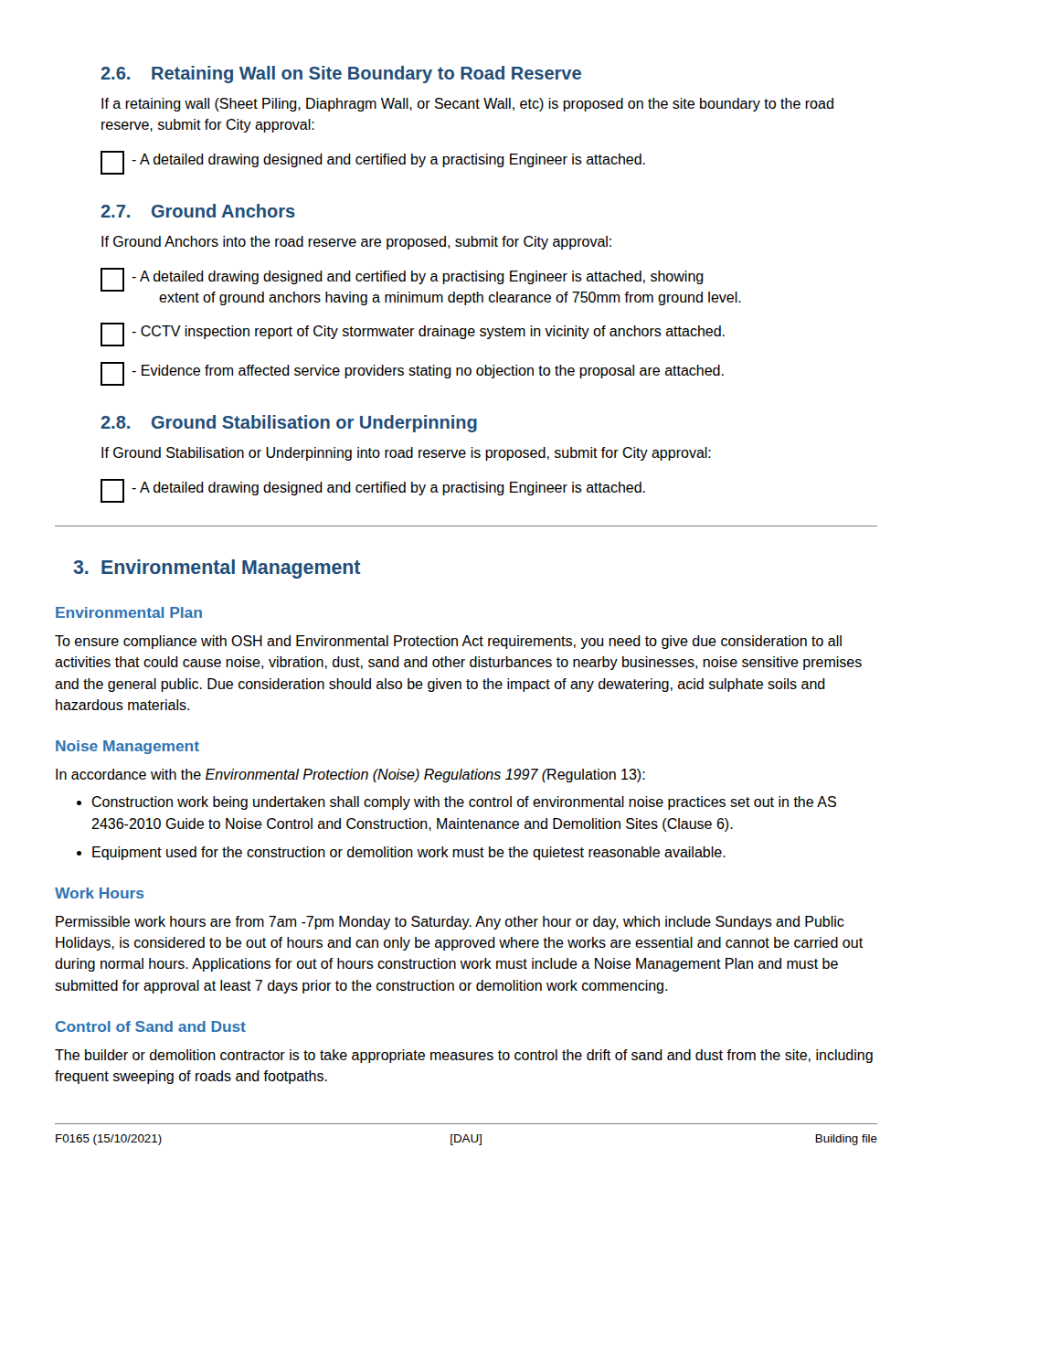2.6. Retaining Wall on Site Boundary to Road Reserve
If a retaining wall (Sheet Piling, Diaphragm Wall, or Secant Wall, etc) is proposed on the site boundary to the road reserve, submit for City approval:
- A detailed drawing designed and certified by a practising Engineer is attached.
2.7. Ground Anchors
If Ground Anchors into the road reserve are proposed, submit for City approval:
- A detailed drawing designed and certified by a practising Engineer is attached, showing extent of ground anchors having a minimum depth clearance of 750mm from ground level.
- CCTV inspection report of City stormwater drainage system in vicinity of anchors attached.
- Evidence from affected service providers stating no objection to the proposal are attached.
2.8. Ground Stabilisation or Underpinning
If Ground Stabilisation or Underpinning into road reserve is proposed, submit for City approval:
- A detailed drawing designed and certified by a practising Engineer is attached.
3. Environmental Management
Environmental Plan
To ensure compliance with OSH and Environmental Protection Act requirements, you need to give due consideration to all activities that could cause noise, vibration, dust, sand and other disturbances to nearby businesses, noise sensitive premises and the general public. Due consideration should also be given to the impact of any dewatering, acid sulphate soils and hazardous materials.
Noise Management
In accordance with the Environmental Protection (Noise) Regulations 1997 (Regulation 13):
Construction work being undertaken shall comply with the control of environmental noise practices set out in the AS 2436-2010 Guide to Noise Control and Construction, Maintenance and Demolition Sites (Clause 6).
Equipment used for the construction or demolition work must be the quietest reasonable available.
Work Hours
Permissible work hours are from 7am -7pm Monday to Saturday. Any other hour or day, which include Sundays and Public Holidays, is considered to be out of hours and can only be approved where the works are essential and cannot be carried out during normal hours. Applications for out of hours construction work must include a Noise Management Plan and must be submitted for approval at least 7 days prior to the construction or demolition work commencing.
Control of Sand and Dust
The builder or demolition contractor is to take appropriate measures to control the drift of sand and dust from the site, including frequent sweeping of roads and footpaths.
F0165 (15/10/2021) [DAU] Building file